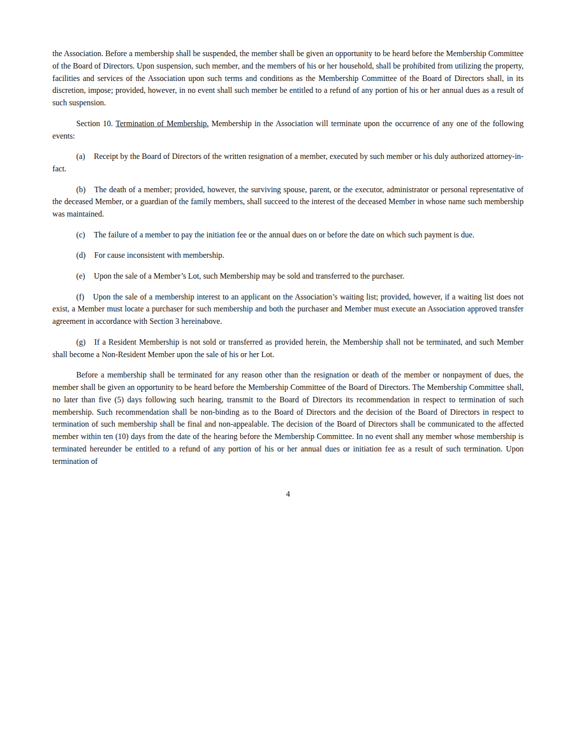the Association. Before a membership shall be suspended, the member shall be given an opportunity to be heard before the Membership Committee of the Board of Directors. Upon suspension, such member, and the members of his or her household, shall be prohibited from utilizing the property, facilities and services of the Association upon such terms and conditions as the Membership Committee of the Board of Directors shall, in its discretion, impose; provided, however, in no event shall such member be entitled to a refund of any portion of his or her annual dues as a result of such suspension.
Section 10. Termination of Membership. Membership in the Association will terminate upon the occurrence of any one of the following events:
(a) Receipt by the Board of Directors of the written resignation of a member, executed by such member or his duly authorized attorney-in-fact.
(b) The death of a member; provided, however, the surviving spouse, parent, or the executor, administrator or personal representative of the deceased Member, or a guardian of the family members, shall succeed to the interest of the deceased Member in whose name such membership was maintained.
(c) The failure of a member to pay the initiation fee or the annual dues on or before the date on which such payment is due.
(d) For cause inconsistent with membership.
(e) Upon the sale of a Member’s Lot, such Membership may be sold and transferred to the purchaser.
(f) Upon the sale of a membership interest to an applicant on the Association’s waiting list; provided, however, if a waiting list does not exist, a Member must locate a purchaser for such membership and both the purchaser and Member must execute an Association approved transfer agreement in accordance with Section 3 hereinabove.
(g) If a Resident Membership is not sold or transferred as provided herein, the Membership shall not be terminated, and such Member shall become a Non-Resident Member upon the sale of his or her Lot.
Before a membership shall be terminated for any reason other than the resignation or death of the member or nonpayment of dues, the member shall be given an opportunity to be heard before the Membership Committee of the Board of Directors. The Membership Committee shall, no later than five (5) days following such hearing, transmit to the Board of Directors its recommendation in respect to termination of such membership. Such recommendation shall be non-binding as to the Board of Directors and the decision of the Board of Directors in respect to termination of such membership shall be final and non-appealable. The decision of the Board of Directors shall be communicated to the affected member within ten (10) days from the date of the hearing before the Membership Committee. In no event shall any member whose membership is terminated hereunder be entitled to a refund of any portion of his or her annual dues or initiation fee as a result of such termination. Upon termination of
4